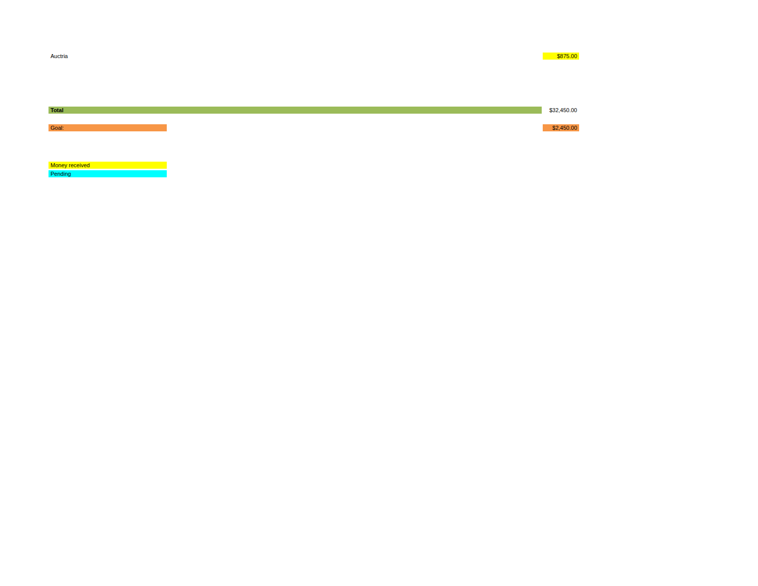Auctria
$875.00
Total
$32,450.00
Goal:
$2,450.00
Money received
Pending